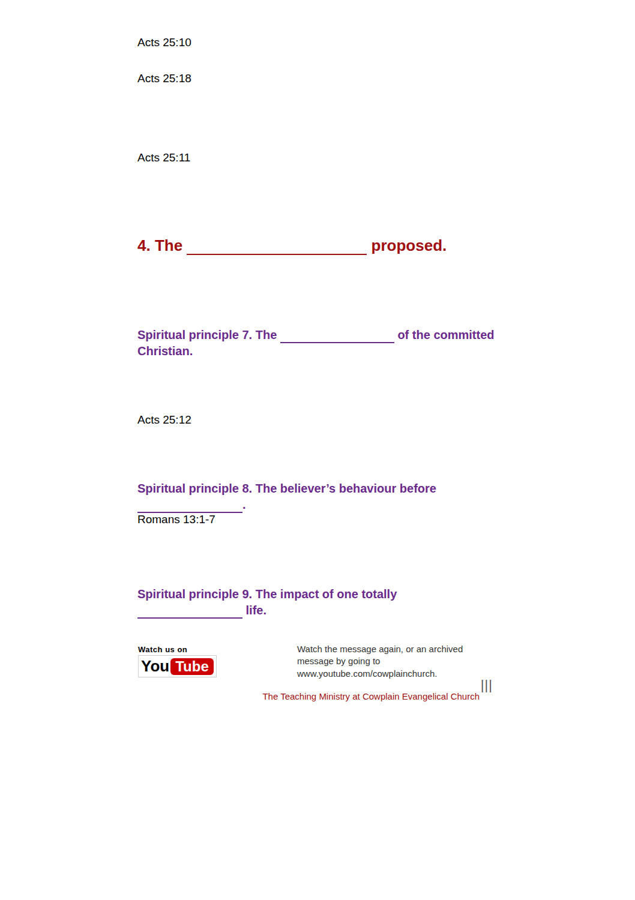Acts 25:10
Acts 25:18
Acts 25:11
4. The proposed.
Spiritual principle 7. The of the committed Christian.
Acts 25:12
Spiritual principle 8. The believer’s behaviour before .
Romans 13:1-7
Spiritual principle 9. The impact of one totally life.
| Watch us on You Tube | Watch the message again, or an archived message by going to www.youtube.com/cowplainchurch. |
The Teaching Ministry at Cowplain Evangelical Church
|||